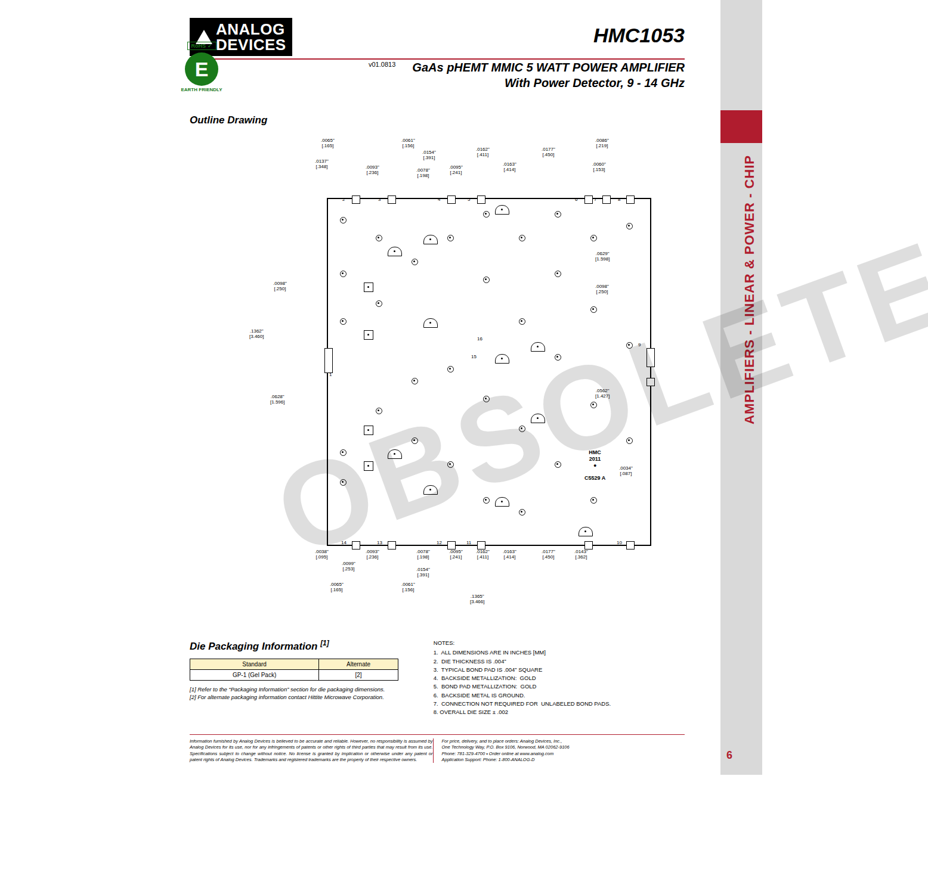AMPLIFIERS - LINEAR & POWER - CHIP
ANALOG DEVICES
HMC1053
v01.0813
GaAs pHEMT MMIC 5 WATT POWER AMPLIFIER
With Power Detector, 9 - 14 GHz
RoHS ✓
E
EARTH FRIENDLY
Outline Drawing
OBSOLETE
2
3
4
5
6
7
8
14
13
12
11
10
1
9
16
15
HMC
2011
●
C5529 A
.0065"
[.165]
.0137"
[.348]
.0093"
[.236]
.0061"
[.156]
.0154"
[.391]
.0078"
[.198]
.0095"
[.241]
.0162"
[.411]
.0163"
[.414]
.0177"
[.450]
.0086"
[.219]
.0060"
[.153]
.0098"
[.250]
.1362"
[3.460]
.0628"
[1.596]
.0629"
[1.598]
.0098"
[.250]
.0562"
[1.427]
.0034"
[.087]
.0038"
[.095]
.0099"
[.253]
.0065"
[.165]
.0093"
[.236]
.0061"
[.156]
.0078"
[.198]
.0154"
[.391]
.0095"
[.241]
.0162"
[.411]
.0163"
[.414]
.0177"
[.450]
.0143"
[.362]
.1365"
[3.466]
Die Packaging Information [1]
| Standard | Alternate |
| --- | --- |
| GP-1 (Gel Pack) | [2] |
[1] Refer to the “Packaging Information” section for die packaging dimensions.
[2] For alternate packaging information contact Hittite Microwave Corporation.
NOTES:
1. ALL DIMENSIONS ARE IN INCHES [MM]
2. DIE THICKNESS IS .004”
3. TYPICAL BOND PAD IS .004” SQUARE
4. BACKSIDE METALLIZATION: GOLD
5. BOND PAD METALLIZATION: GOLD
6. BACKSIDE METAL IS GROUND.
7. CONNECTION NOT REQUIRED FOR UNLABELED BOND PADS.
8. OVERALL DIE SIZE ± .002
Information furnished by Analog Devices is believed to be accurate and reliable. However, no responsibility is assumed by Analog Devices for its use, nor for any infringements of patents or other rights of third parties that may result from its use. Specifications subject to change without notice. No license is granted by implication or otherwise under any patent or patent rights of Analog Devices. Trademarks and registered trademarks are the property of their respective owners.
For price, delivery, and to place orders: Analog Devices, Inc.,
One Technology Way, P.O. Box 9106, Norwood, MA 02062-9106
Phone: 781-329-4700 • Order online at www.analog.com
Application Support: Phone: 1-800-ANALOG-D
6